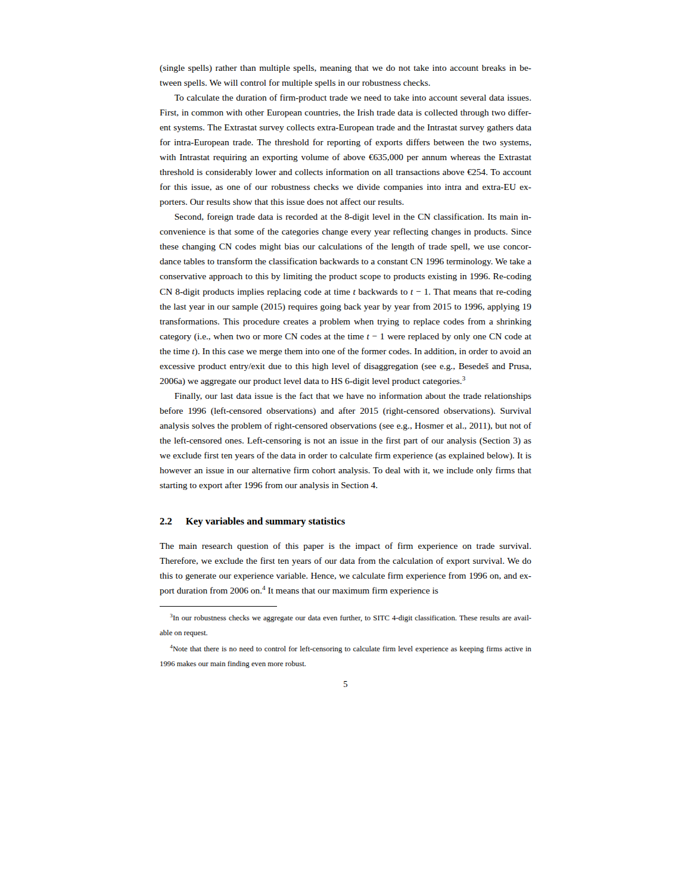(single spells) rather than multiple spells, meaning that we do not take into account breaks in between spells. We will control for multiple spells in our robustness checks.
To calculate the duration of firm-product trade we need to take into account several data issues. First, in common with other European countries, the Irish trade data is collected through two different systems. The Extrastat survey collects extra-European trade and the Intrastat survey gathers data for intra-European trade. The threshold for reporting of exports differs between the two systems, with Intrastat requiring an exporting volume of above €635,000 per annum whereas the Extrastat threshold is considerably lower and collects information on all transactions above €254. To account for this issue, as one of our robustness checks we divide companies into intra and extra-EU exporters. Our results show that this issue does not affect our results.
Second, foreign trade data is recorded at the 8-digit level in the CN classification. Its main inconvenience is that some of the categories change every year reflecting changes in products. Since these changing CN codes might bias our calculations of the length of trade spell, we use concordance tables to transform the classification backwards to a constant CN 1996 terminology. We take a conservative approach to this by limiting the product scope to products existing in 1996. Re-coding CN 8-digit products implies replacing code at time t backwards to t − 1. That means that re-coding the last year in our sample (2015) requires going back year by year from 2015 to 1996, applying 19 transformations. This procedure creates a problem when trying to replace codes from a shrinking category (i.e., when two or more CN codes at the time t − 1 were replaced by only one CN code at the time t). In this case we merge them into one of the former codes. In addition, in order to avoid an excessive product entry/exit due to this high level of disaggregation (see e.g., Besedeš and Prusa, 2006a) we aggregate our product level data to HS 6-digit level product categories.3
Finally, our last data issue is the fact that we have no information about the trade relationships before 1996 (left-censored observations) and after 2015 (right-censored observations). Survival analysis solves the problem of right-censored observations (see e.g., Hosmer et al., 2011), but not of the left-censored ones. Left-censoring is not an issue in the first part of our analysis (Section 3) as we exclude first ten years of the data in order to calculate firm experience (as explained below). It is however an issue in our alternative firm cohort analysis. To deal with it, we include only firms that starting to export after 1996 from our analysis in Section 4.
2.2 Key variables and summary statistics
The main research question of this paper is the impact of firm experience on trade survival. Therefore, we exclude the first ten years of our data from the calculation of export survival. We do this to generate our experience variable. Hence, we calculate firm experience from 1996 on, and export duration from 2006 on.4 It means that our maximum firm experience is
3In our robustness checks we aggregate our data even further, to SITC 4-digit classification. These results are available on request.
4Note that there is no need to control for left-censoring to calculate firm level experience as keeping firms active in 1996 makes our main finding even more robust.
5